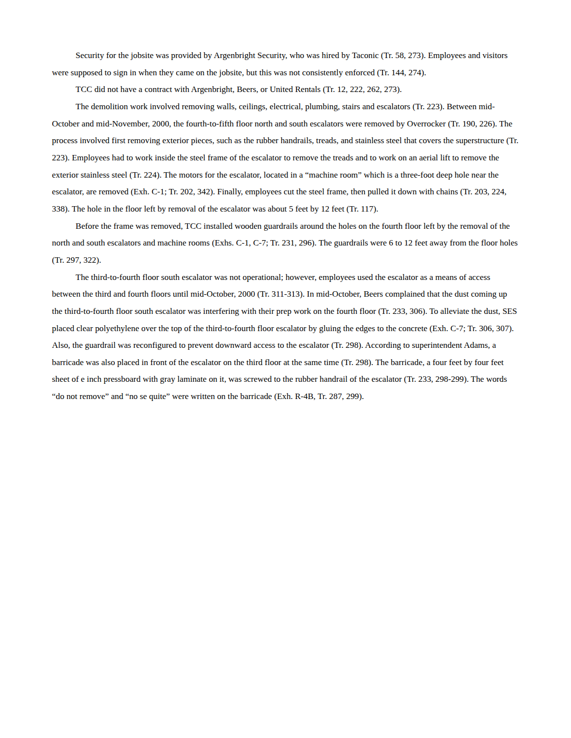Security for the jobsite was provided by Argenbright Security, who was hired by Taconic (Tr. 58, 273). Employees and visitors were supposed to sign in when they came on the jobsite, but this was not consistently enforced (Tr. 144, 274).
TCC did not have a contract with Argenbright, Beers, or United Rentals (Tr. 12, 222, 262, 273).
The demolition work involved removing walls, ceilings, electrical, plumbing, stairs and escalators (Tr. 223). Between mid-October and mid-November, 2000, the fourth-to-fifth floor north and south escalators were removed by Overrocker (Tr. 190, 226). The process involved first removing exterior pieces, such as the rubber handrails, treads, and stainless steel that covers the superstructure (Tr. 223). Employees had to work inside the steel frame of the escalator to remove the treads and to work on an aerial lift to remove the exterior stainless steel (Tr. 224). The motors for the escalator, located in a “machine room” which is a three-foot deep hole near the escalator, are removed (Exh. C-1; Tr. 202, 342). Finally, employees cut the steel frame, then pulled it down with chains (Tr. 203, 224, 338). The hole in the floor left by removal of the escalator was about 5 feet by 12 feet (Tr. 117).
Before the frame was removed, TCC installed wooden guardrails around the holes on the fourth floor left by the removal of the north and south escalators and machine rooms (Exhs. C-1, C-7; Tr. 231, 296). The guardrails were 6 to 12 feet away from the floor holes (Tr. 297, 322).
The third-to-fourth floor south escalator was not operational; however, employees used the escalator as a means of access between the third and fourth floors until mid-October, 2000 (Tr. 311-313). In mid-October, Beers complained that the dust coming up the third-to-fourth floor south escalator was interfering with their prep work on the fourth floor (Tr. 233, 306). To alleviate the dust, SES placed clear polyethylene over the top of the third-to-fourth floor escalator by gluing the edges to the concrete (Exh. C-7; Tr. 306, 307). Also, the guardrail was reconfigured to prevent downward access to the escalator (Tr. 298). According to superintendent Adams, a barricade was also placed in front of the escalator on the third floor at the same time (Tr. 298). The barricade, a four feet by four feet sheet of е inch pressboard with gray laminate on it, was screwed to the rubber handrail of the escalator (Tr. 233, 298-299). The words “do not remove” and “no se quite” were written on the barricade (Exh. R-4B, Tr. 287, 299).